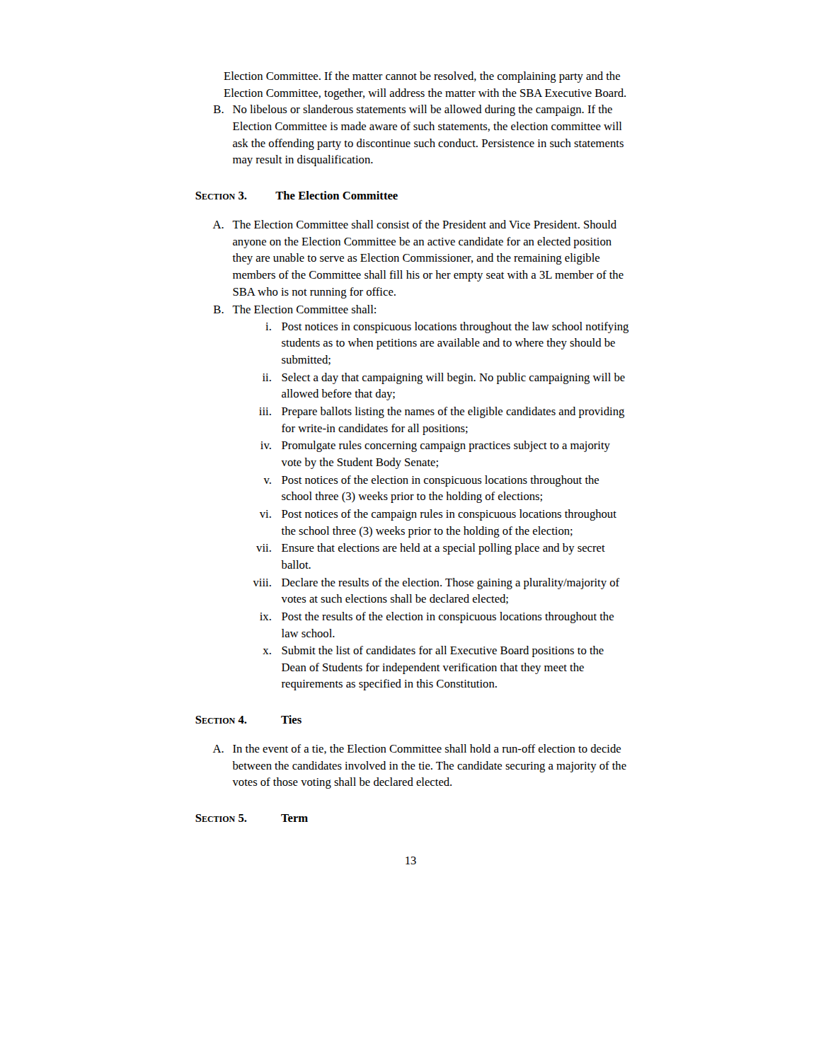Election Committee. If the matter cannot be resolved, the complaining party and the Election Committee, together, will address the matter with the SBA Executive Board.
No libelous or slanderous statements will be allowed during the campaign. If the Election Committee is made aware of such statements, the election committee will ask the offending party to discontinue such conduct. Persistence in such statements may result in disqualification.
Section 3. The Election Committee
The Election Committee shall consist of the President and Vice President. Should anyone on the Election Committee be an active candidate for an elected position they are unable to serve as Election Commissioner, and the remaining eligible members of the Committee shall fill his or her empty seat with a 3L member of the SBA who is not running for office.
The Election Committee shall:
Post notices in conspicuous locations throughout the law school notifying students as to when petitions are available and to where they should be submitted;
Select a day that campaigning will begin. No public campaigning will be allowed before that day;
Prepare ballots listing the names of the eligible candidates and providing for write-in candidates for all positions;
Promulgate rules concerning campaign practices subject to a majority vote by the Student Body Senate;
Post notices of the election in conspicuous locations throughout the school three (3) weeks prior to the holding of elections;
Post notices of the campaign rules in conspicuous locations throughout the school three (3) weeks prior to the holding of the election;
Ensure that elections are held at a special polling place and by secret ballot.
Declare the results of the election. Those gaining a plurality/majority of votes at such elections shall be declared elected;
Post the results of the election in conspicuous locations throughout the law school.
Submit the list of candidates for all Executive Board positions to the Dean of Students for independent verification that they meet the requirements as specified in this Constitution.
Section 4. Ties
In the event of a tie, the Election Committee shall hold a run-off election to decide between the candidates involved in the tie. The candidate securing a majority of the votes of those voting shall be declared elected.
Section 5. Term
13